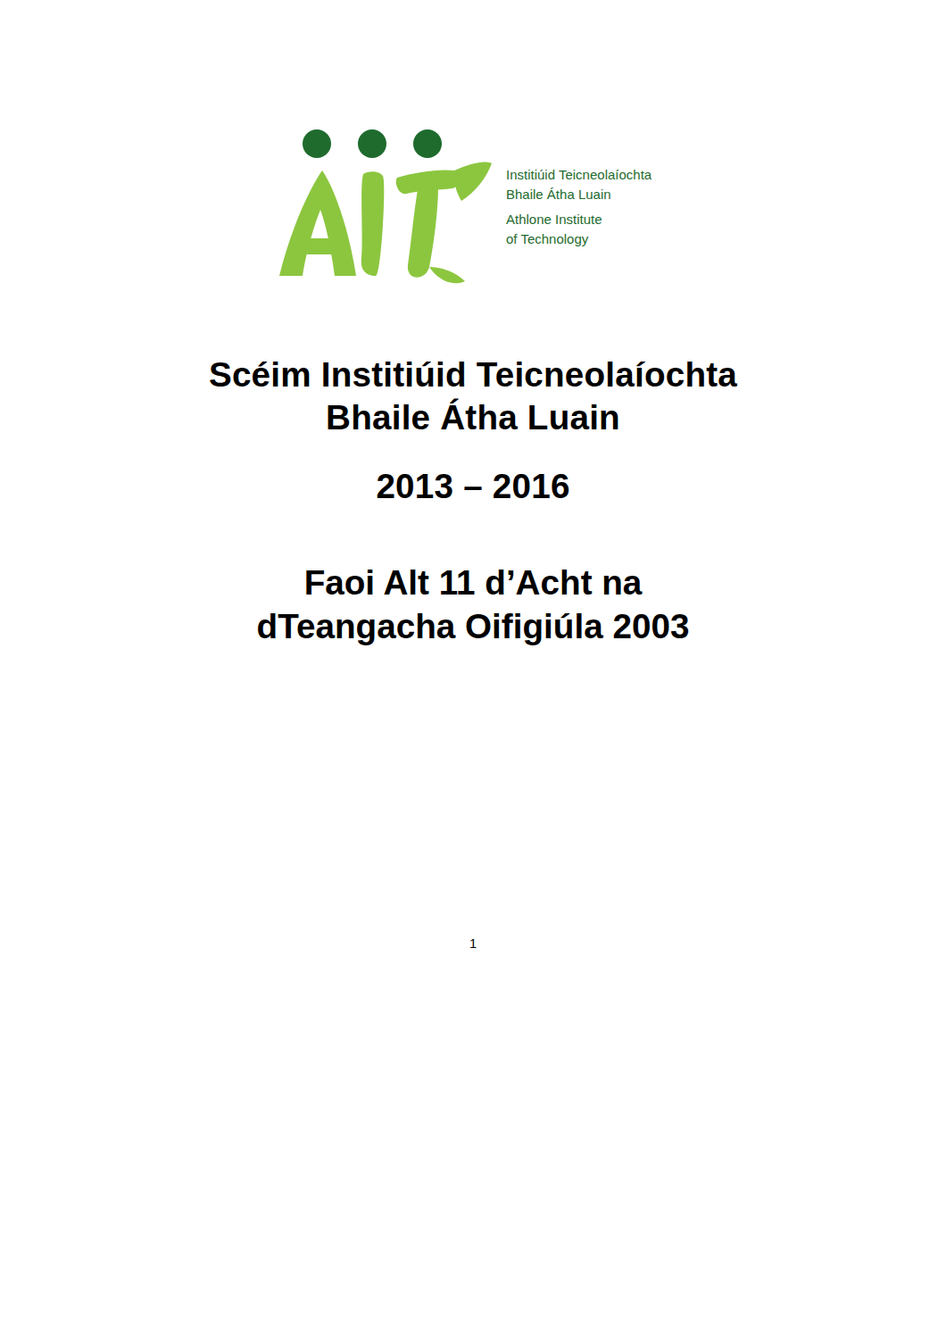Institiúid Teicneolaíochta Bhaile Átha Luain Athlone Institute of Technology
Scéim Institiúid Teicneolaíochta
Bhaile Átha Luain 2013 – 2016
Faoi Alt 11 d’Acht na
dTeangacha Oifigiúla 2003
1